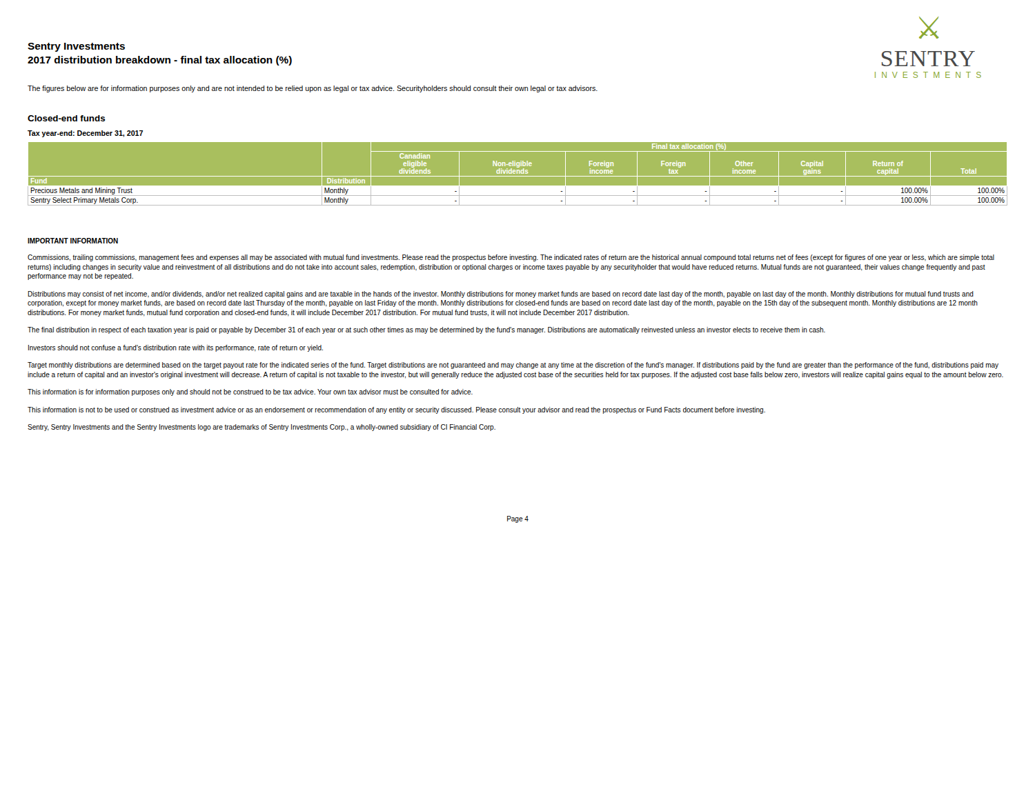⚔
SENTRY
INVESTMENTS
Sentry Investments
2017 distribution breakdown - final tax allocation (%)
The figures below are for information purposes only and are not intended to be relied upon as legal or tax advice. Securityholders should consult their own legal or tax advisors.
Closed-end funds
Tax year-end: December 31, 2017
| | | Final tax allocation (%) |
| --- | --- | --- |
| Canadian eligible dividends | Non-eligible dividends | Foreign income | Foreign tax | Other income | Capital gains | Return of capital | Total |
| Fund | Distribution | | | | | | | | |
| Precious Metals and Mining Trust | Monthly | - | - | - | - | - | - | 100.00% | 100.00% |
| Sentry Select Primary Metals Corp. | Monthly | - | - | - | - | - | - | 100.00% | 100.00% |
IMPORTANT INFORMATION
Commissions, trailing commissions, management fees and expenses all may be associated with mutual fund investments. Please read the prospectus before investing. The indicated rates of return are the historical annual compound total returns net of fees (except for figures of one year or less, which are simple total returns) including changes in security value and reinvestment of all distributions and do not take into account sales, redemption, distribution or optional charges or income taxes payable by any securityholder that would have reduced returns. Mutual funds are not guaranteed, their values change frequently and past performance may not be repeated.
Distributions may consist of net income, and/or dividends, and/or net realized capital gains and are taxable in the hands of the investor. Monthly distributions for money market funds are based on record date last day of the month, payable on last day of the month. Monthly distributions for mutual fund trusts and corporation, except for money market funds, are based on record date last Thursday of the month, payable on last Friday of the month. Monthly distributions for closed-end funds are based on record date last day of the month, payable on the 15th day of the subsequent month. Monthly distributions are 12 month distributions. For money market funds, mutual fund corporation and closed-end funds, it will include December 2017 distribution. For mutual fund trusts, it will not include December 2017 distribution.
The final distribution in respect of each taxation year is paid or payable by December 31 of each year or at such other times as may be determined by the fund's manager. Distributions are automatically reinvested unless an investor elects to receive them in cash.
Investors should not confuse a fund's distribution rate with its performance, rate of return or yield.
Target monthly distributions are determined based on the target payout rate for the indicated series of the fund. Target distributions are not guaranteed and may change at any time at the discretion of the fund's manager. If distributions paid by the fund are greater than the performance of the fund, distributions paid may include a return of capital and an investor's original investment will decrease. A return of capital is not taxable to the investor, but will generally reduce the adjusted cost base of the securities held for tax purposes. If the adjusted cost base falls below zero, investors will realize capital gains equal to the amount below zero.
This information is for information purposes only and should not be construed to be tax advice. Your own tax advisor must be consulted for advice.
This information is not to be used or construed as investment advice or as an endorsement or recommendation of any entity or security discussed. Please consult your advisor and read the prospectus or Fund Facts document before investing.
Sentry, Sentry Investments and the Sentry Investments logo are trademarks of Sentry Investments Corp., a wholly-owned subsidiary of CI Financial Corp.
Page 4